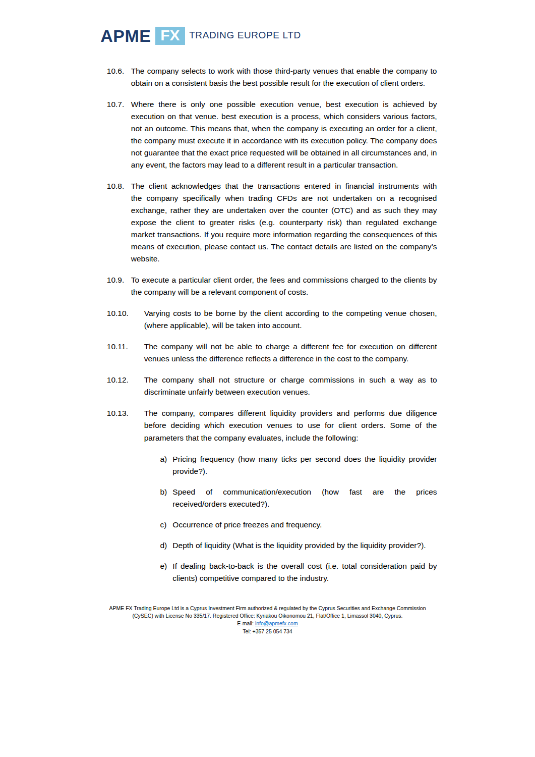APME FX TRADING EUROPE LTD
10.6.
The company selects to work with those third-party venues that enable the company to obtain on a consistent basis the best possible result for the execution of client orders.
10.7.
Where there is only one possible execution venue, best execution is achieved by execution on that venue. best execution is a process, which considers various factors, not an outcome. This means that, when the company is executing an order for a client, the company must execute it in accordance with its execution policy. The company does not guarantee that the exact price requested will be obtained in all circumstances and, in any event, the factors may lead to a different result in a particular transaction.
10.8.
The client acknowledges that the transactions entered in financial instruments with the company specifically when trading CFDs are not undertaken on a recognised exchange, rather they are undertaken over the counter (OTC) and as such they may expose the client to greater risks (e.g. counterparty risk) than regulated exchange market transactions. If you require more information regarding the consequences of this means of execution, please contact us. The contact details are listed on the company’s website.
10.9.
To execute a particular client order, the fees and commissions charged to the clients by the company will be a relevant component of costs.
10.10.
Varying costs to be borne by the client according to the competing venue chosen, (where applicable), will be taken into account.
10.11.
The company will not be able to charge a different fee for execution on different venues unless the difference reflects a difference in the cost to the company.
10.12.
The company shall not structure or charge commissions in such a way as to discriminate unfairly between execution venues.
10.13.
The company, compares different liquidity providers and performs due diligence before deciding which execution venues to use for client orders. Some of the parameters that the company evaluates, include the following:
a) Pricing frequency (how many ticks per second does the liquidity provider provide?).
b) Speed of communication/execution (how fast are the prices received/orders executed?).
c) Occurrence of price freezes and frequency.
d) Depth of liquidity (What is the liquidity provided by the liquidity provider?).
e) If dealing back-to-back is the overall cost (i.e. total consideration paid by clients) competitive compared to the industry.
APME FX Trading Europe Ltd is a Cyprus Investment Firm authorized & regulated by the Cyprus Securities and Exchange Commission (CySEC) with License No 335/17. Registered Office: Kyriakou Oikonomou 21, Flat/Office 1, Limassol 3040, Cyprus. E-mail: info@apmefx.com Tel: +357 25 054 734